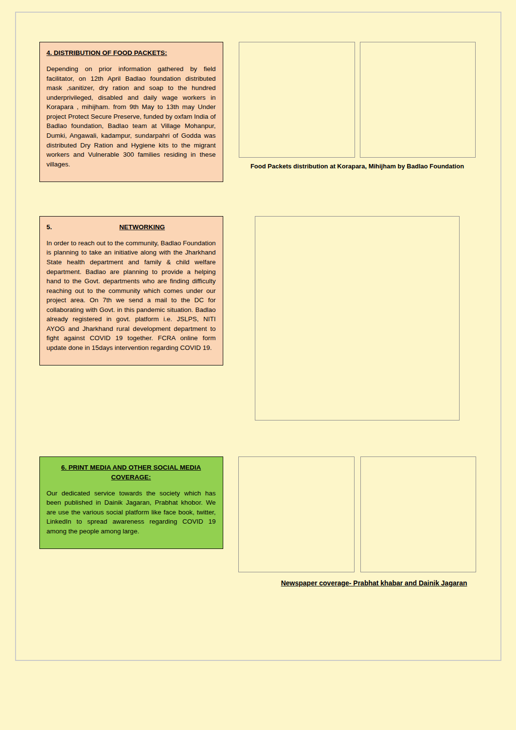4. DISTRIBUTION OF FOOD PACKETS:
Depending on prior information gathered by field facilitator, on 12th April Badlao foundation distributed mask ,sanitizer, dry ration and soap to the hundred underprivileged, disabled and daily wage workers in Korapara , mihijham. from 9th May to 13th may Under project Protect Secure Preserve, funded by oxfam India of Badlao foundation, Badlao team at Village Mohanpur, Dumki, Angawali, kadampur, sundarpahri of Godda was distributed Dry Ration and Hygiene kits to the migrant workers and Vulnerable 300 families residing in these villages.
Food Packets distribution at Korapara, Mihijham by Badlao Foundation
5. NETWORKING
In order to reach out to the community, Badlao Foundation is planning to take an initiative along with the Jharkhand State health department and family & child welfare department. Badlao are planning to provide a helping hand to the Govt. departments who are finding difficulty reaching out to the community which comes under our project area. On 7th we send a mail to the DC for collaborating with Govt. in this pandemic situation. Badlao already registered in govt. platform i.e. JSLPS, NITI AYOG and Jharkhand rural development department to fight against COVID 19 together. FCRA online form update done in 15days intervention regarding COVID 19.
6. PRINT MEDIA AND OTHER SOCIAL MEDIA COVERAGE:
Our dedicated service towards the society which has been published in Dainik Jagaran, Prabhat khobor. We are use the various social platform like face book, twitter, LinkedIn to spread awareness regarding COVID 19 among the people among large.
Newspaper coverage- Prabhat khabar and Dainik Jagaran